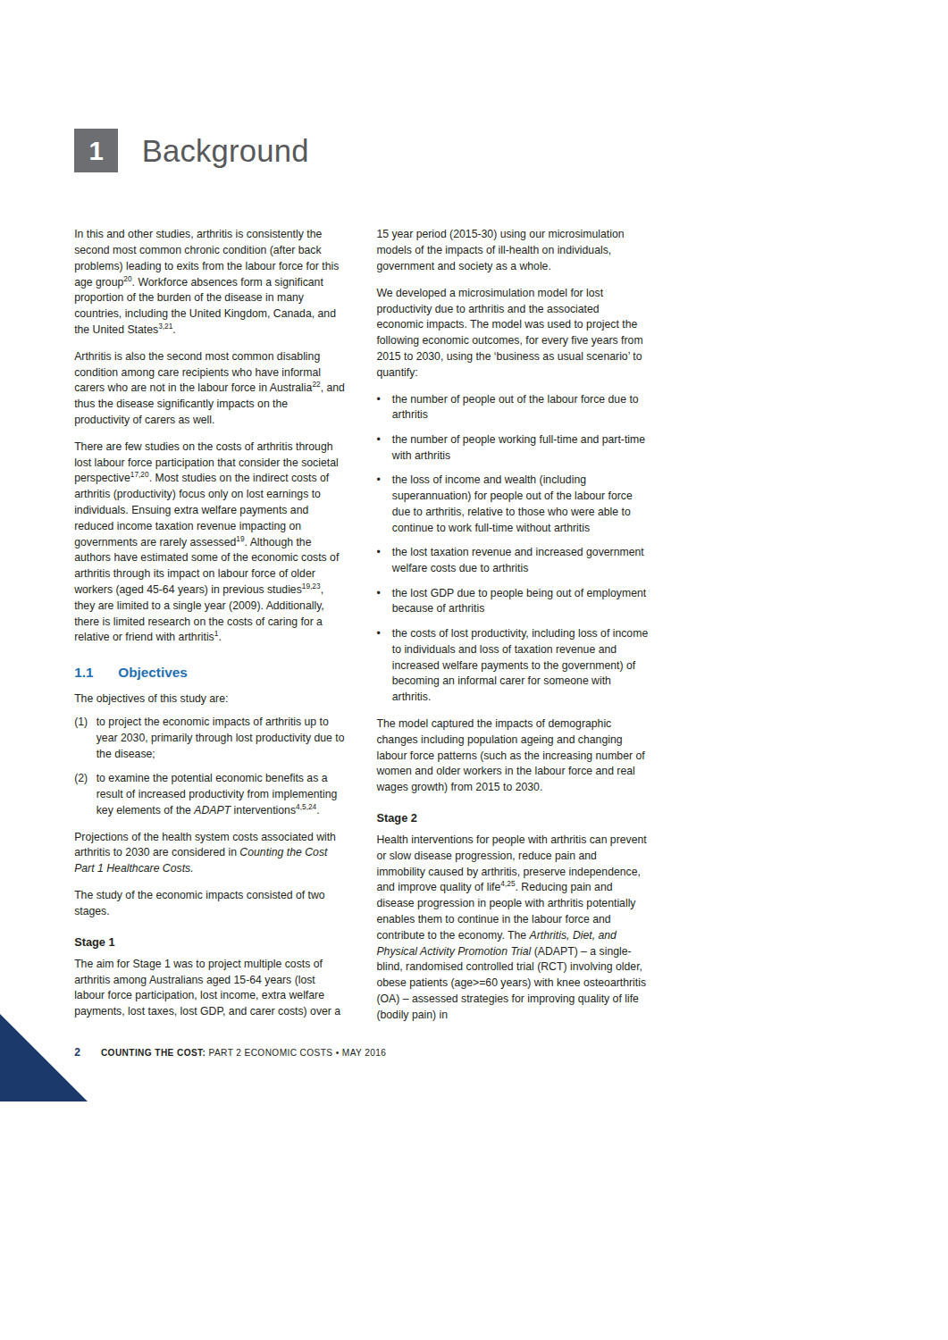1
Background
In this and other studies, arthritis is consistently the second most common chronic condition (after back problems) leading to exits from the labour force for this age group20. Workforce absences form a significant proportion of the burden of the disease in many countries, including the United Kingdom, Canada, and the United States3,21.
Arthritis is also the second most common disabling condition among care recipients who have informal carers who are not in the labour force in Australia22, and thus the disease significantly impacts on the productivity of carers as well.
There are few studies on the costs of arthritis through lost labour force participation that consider the societal perspective17,20. Most studies on the indirect costs of arthritis (productivity) focus only on lost earnings to individuals. Ensuing extra welfare payments and reduced income taxation revenue impacting on governments are rarely assessed19. Although the authors have estimated some of the economic costs of arthritis through its impact on labour force of older workers (aged 45-64 years) in previous studies19,23, they are limited to a single year (2009). Additionally, there is limited research on the costs of caring for a relative or friend with arthritis1.
1.1 Objectives
The objectives of this study are:
to project the economic impacts of arthritis up to year 2030, primarily through lost productivity due to the disease;
to examine the potential economic benefits as a result of increased productivity from implementing key elements of the ADAPT interventions4,5,24.
Projections of the health system costs associated with arthritis to 2030 are considered in Counting the Cost Part 1 Healthcare Costs.
The study of the economic impacts consisted of two stages.
Stage 1
The aim for Stage 1 was to project multiple costs of arthritis among Australians aged 15-64 years (lost labour force participation, lost income, extra welfare payments, lost taxes, lost GDP, and carer costs) over a 15 year period (2015-30) using our microsimulation models of the impacts of ill-health on individuals, government and society as a whole.
We developed a microsimulation model for lost productivity due to arthritis and the associated economic impacts. The model was used to project the following economic outcomes, for every five years from 2015 to 2030, using the ‘business as usual scenario’ to quantify:
the number of people out of the labour force due to arthritis
the number of people working full-time and part-time with arthritis
the loss of income and wealth (including superannuation) for people out of the labour force due to arthritis, relative to those who were able to continue to work full-time without arthritis
the lost taxation revenue and increased government welfare costs due to arthritis
the lost GDP due to people being out of employment because of arthritis
the costs of lost productivity, including loss of income to individuals and loss of taxation revenue and increased welfare payments to the government) of becoming an informal carer for someone with arthritis.
The model captured the impacts of demographic changes including population ageing and changing labour force patterns (such as the increasing number of women and older workers in the labour force and real wages growth) from 2015 to 2030.
Stage 2
Health interventions for people with arthritis can prevent or slow disease progression, reduce pain and immobility caused by arthritis, preserve independence, and improve quality of life4,25. Reducing pain and disease progression in people with arthritis potentially enables them to continue in the labour force and contribute to the economy. The Arthritis, Diet, and Physical Activity Promotion Trial (ADAPT) – a single-blind, randomised controlled trial (RCT) involving older, obese patients (age>=60 years) with knee osteoarthritis (OA) – assessed strategies for improving quality of life (bodily pain) in
2 COUNTING THE COST: PART 2 ECONOMIC COSTS • MAY 2016